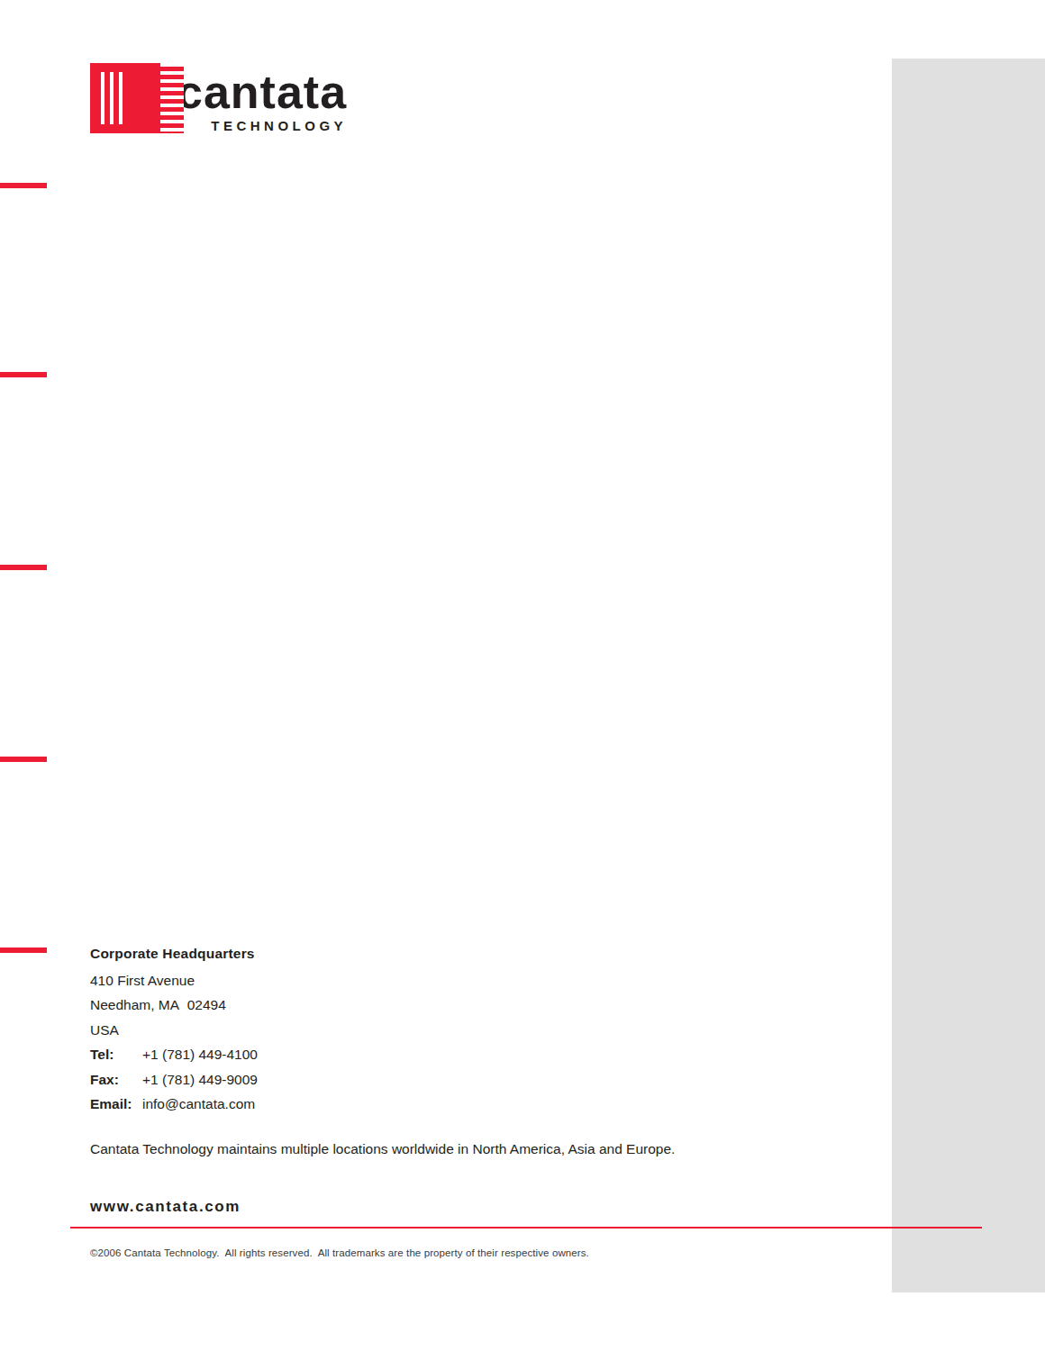cantata TECHNOLOGY
Corporate Headquarters
410 First Avenue
Needham, MA 02494
USA
| Tel: | +1 (781) 449-4100 |
| Fax: | +1 (781) 449-9009 |
| Email: | info@cantata.com |
Cantata Technology maintains multiple locations worldwide in North America, Asia and Europe.
www.cantata.com
©2006 Cantata Technology. All rights reserved. All trademarks are the property of their respective owners.